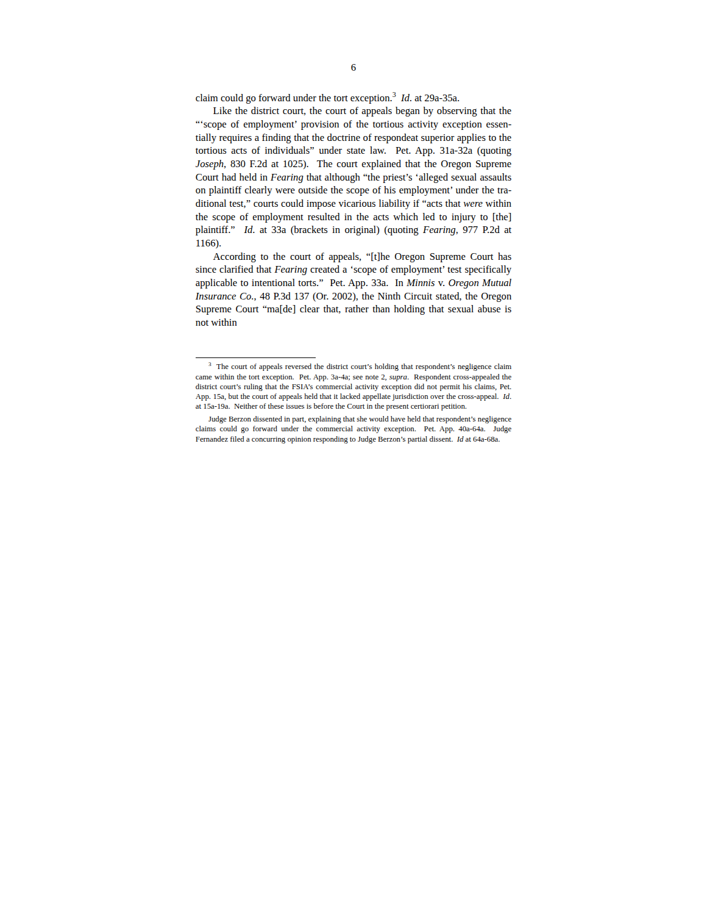6
claim could go forward under the tort exception.3 Id. at 29a-35a.
Like the district court, the court of appeals began by observing that the “‘scope of employment’ provision of the tortious activity exception essentially requires a finding that the doctrine of respondeat superior applies to the tortious acts of individuals” under state law. Pet. App. 31a-32a (quoting Joseph, 830 F.2d at 1025). The court explained that the Oregon Supreme Court had held in Fearing that although “the priest’s ‘alleged sexual assaults on plaintiff clearly were outside the scope of his employment’ under the traditional test,” courts could impose vicarious liability if “acts that were within the scope of employment resulted in the acts which led to injury to [the] plaintiff.” Id. at 33a (brackets in original) (quoting Fearing, 977 P.2d at 1166).
According to the court of appeals, “[t]he Oregon Supreme Court has since clarified that Fearing created a ‘scope of employment’ test specifically applicable to intentional torts.” Pet. App. 33a. In Minnis v. Oregon Mutual Insurance Co., 48 P.3d 137 (Or. 2002), the Ninth Circuit stated, the Oregon Supreme Court “ma[de] clear that, rather than holding that sexual abuse is not within
3 The court of appeals reversed the district court’s holding that respondent’s negligence claim came within the tort exception. Pet. App. 3a-4a; see note 2, supra. Respondent cross-appealed the district court’s ruling that the FSIA’s commercial activity exception did not permit his claims, Pet. App. 15a, but the court of appeals held that it lacked appellate jurisdiction over the cross-appeal. Id. at 15a-19a. Neither of these issues is before the Court in the present certiorari petition.
Judge Berzon dissented in part, explaining that she would have held that respondent’s negligence claims could go forward under the commercial activity exception. Pet. App. 40a-64a. Judge Fernandez filed a concurring opinion responding to Judge Berzon’s partial dissent. Id at 64a-68a.